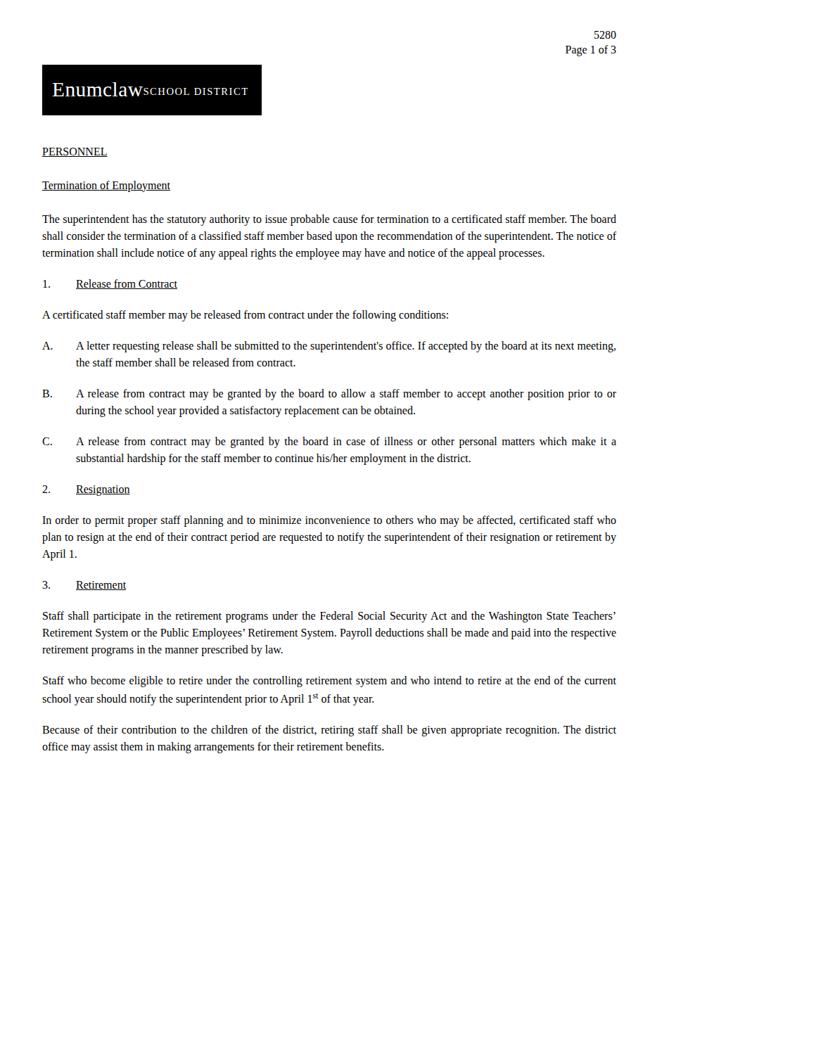5280
Page 1 of 3
Enumclaw SCHOOL DISTRICT
PERSONNEL
Termination of Employment
The superintendent has the statutory authority to issue probable cause for termination to a certificated staff member. The board shall consider the termination of a classified staff member based upon the recommendation of the superintendent. The notice of termination shall include notice of any appeal rights the employee may have and notice of the appeal processes.
1. Release from Contract
A certificated staff member may be released from contract under the following conditions:
A. A letter requesting release shall be submitted to the superintendent's office. If accepted by the board at its next meeting, the staff member shall be released from contract.
B. A release from contract may be granted by the board to allow a staff member to accept another position prior to or during the school year provided a satisfactory replacement can be obtained.
C. A release from contract may be granted by the board in case of illness or other personal matters which make it a substantial hardship for the staff member to continue his/her employment in the district.
2. Resignation
In order to permit proper staff planning and to minimize inconvenience to others who may be affected, certificated staff who plan to resign at the end of their contract period are requested to notify the superintendent of their resignation or retirement by April 1.
3. Retirement
Staff shall participate in the retirement programs under the Federal Social Security Act and the Washington State Teachers’ Retirement System or the Public Employees’ Retirement System. Payroll deductions shall be made and paid into the respective retirement programs in the manner prescribed by law.
Staff who become eligible to retire under the controlling retirement system and who intend to retire at the end of the current school year should notify the superintendent prior to April 1st of that year.
Because of their contribution to the children of the district, retiring staff shall be given appropriate recognition. The district office may assist them in making arrangements for their retirement benefits.